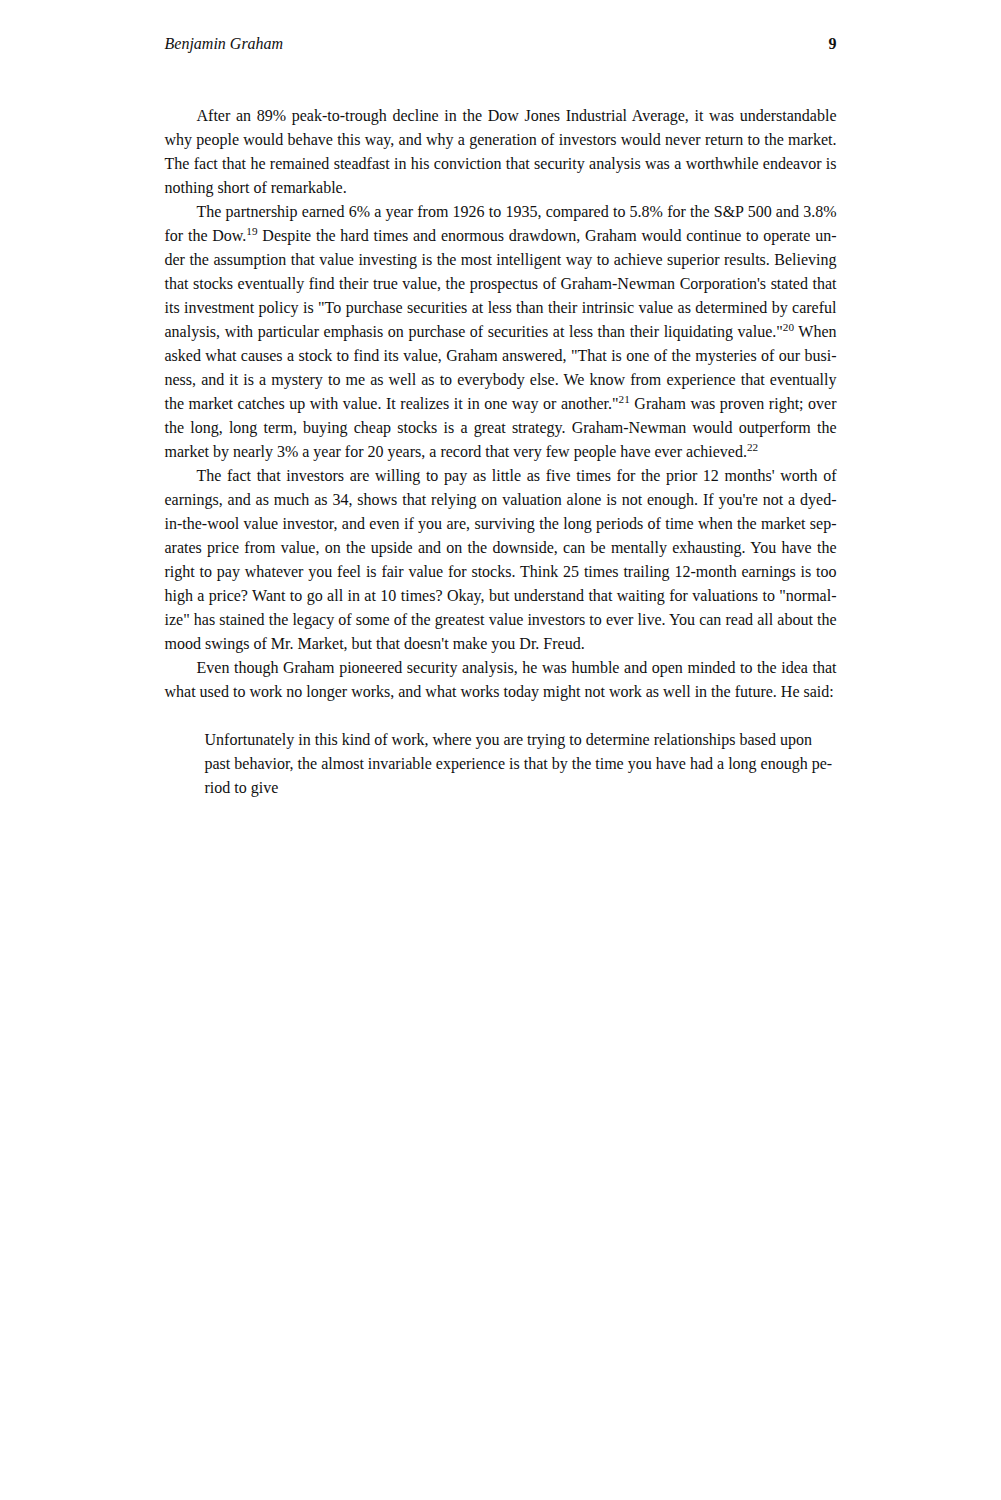Benjamin Graham 9
After an 89% peak-to-trough decline in the Dow Jones Industrial Average, it was understandable why people would behave this way, and why a generation of investors would never return to the market. The fact that he remained steadfast in his conviction that security analysis was a worthwhile endeavor is nothing short of remarkable.
The partnership earned 6% a year from 1926 to 1935, compared to 5.8% for the S&P 500 and 3.8% for the Dow.19 Despite the hard times and enormous drawdown, Graham would continue to operate under the assumption that value investing is the most intelligent way to achieve superior results. Believing that stocks eventually find their true value, the prospectus of Graham-Newman Corporation's stated that its investment policy is "To purchase securities at less than their intrinsic value as determined by careful analysis, with particular emphasis on purchase of securities at less than their liquidating value."20 When asked what causes a stock to find its value, Graham answered, "That is one of the mysteries of our business, and it is a mystery to me as well as to everybody else. We know from experience that eventually the market catches up with value. It realizes it in one way or another."21 Graham was proven right; over the long, long term, buying cheap stocks is a great strategy. Graham-Newman would outperform the market by nearly 3% a year for 20 years, a record that very few people have ever achieved.22
The fact that investors are willing to pay as little as five times for the prior 12 months' worth of earnings, and as much as 34, shows that relying on valuation alone is not enough. If you're not a dyed-in-the-wool value investor, and even if you are, surviving the long periods of time when the market separates price from value, on the upside and on the downside, can be mentally exhausting. You have the right to pay whatever you feel is fair value for stocks. Think 25 times trailing 12-month earnings is too high a price? Want to go all in at 10 times? Okay, but understand that waiting for valuations to "normalize" has stained the legacy of some of the greatest value investors to ever live. You can read all about the mood swings of Mr. Market, but that doesn't make you Dr. Freud.
Even though Graham pioneered security analysis, he was humble and open minded to the idea that what used to work no longer works, and what works today might not work as well in the future. He said:
Unfortunately in this kind of work, where you are trying to determine relationships based upon past behavior, the almost invariable experience is that by the time you have had a long enough period to give